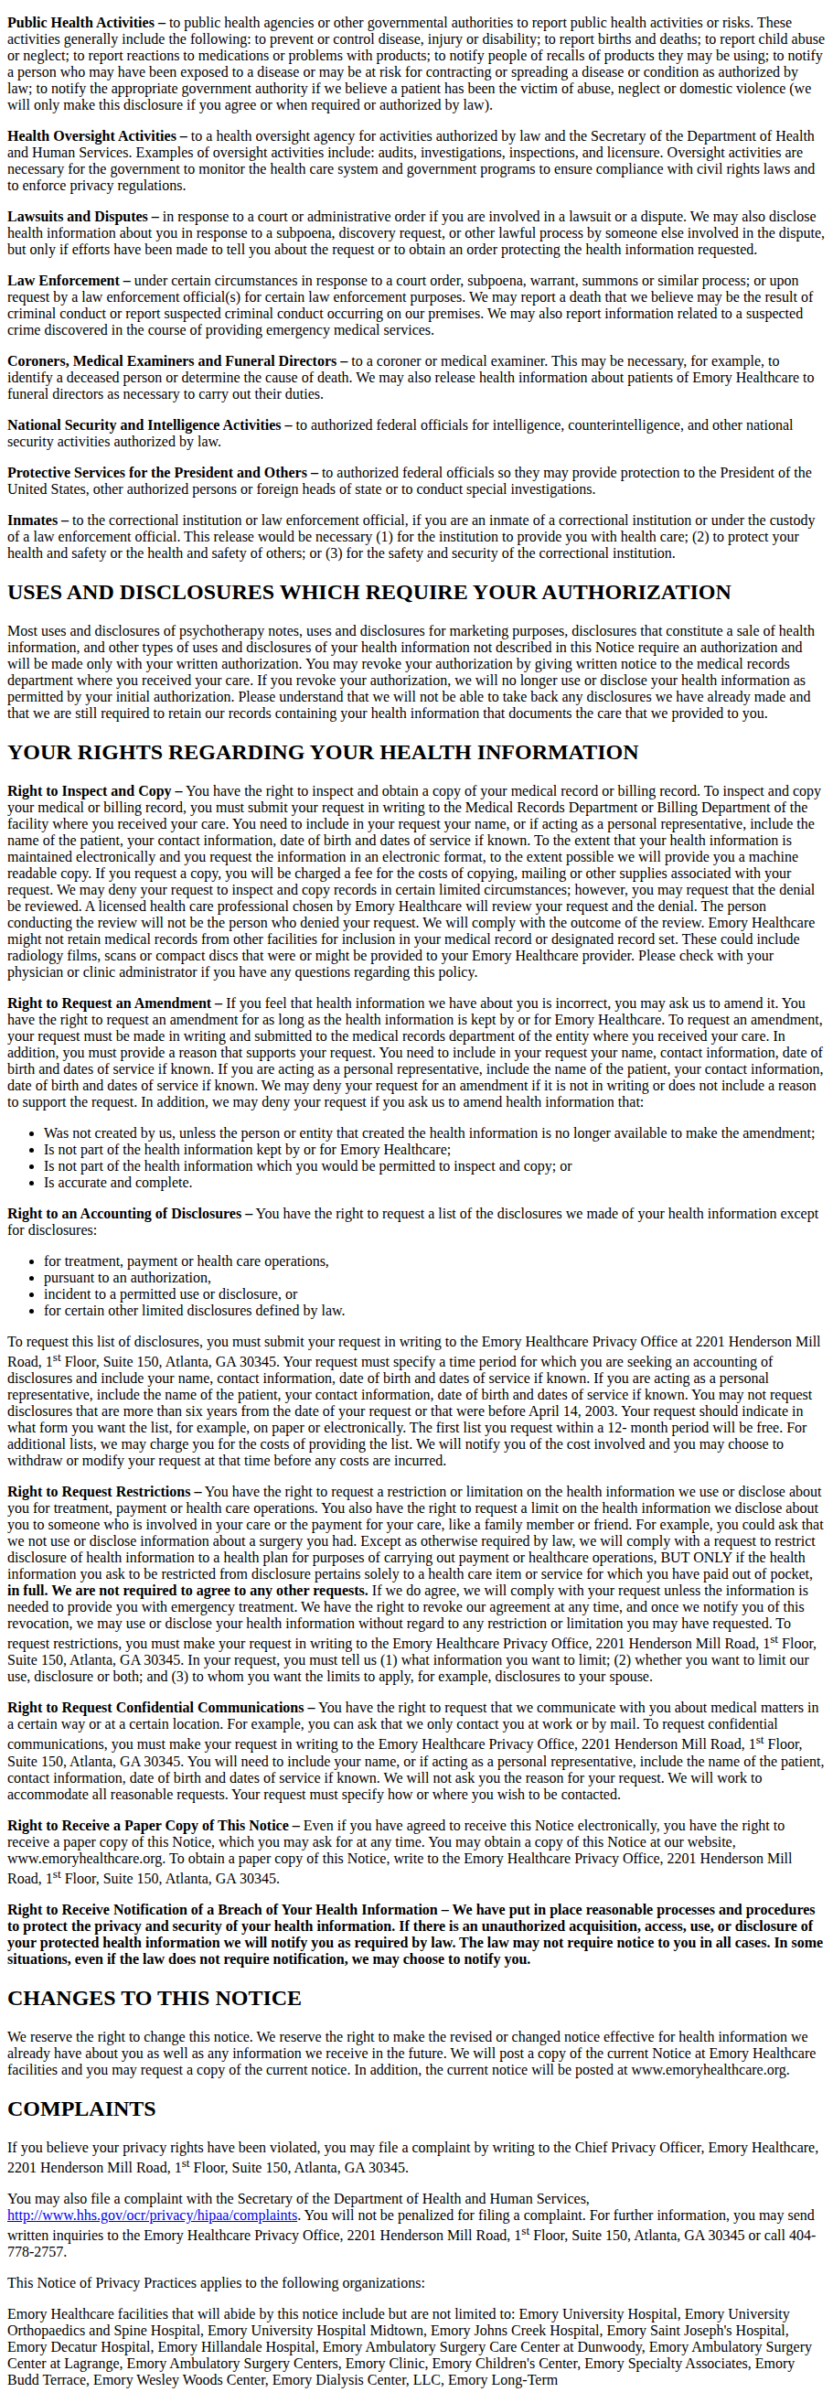Public Health Activities – to public health agencies or other governmental authorities to report public health activities or risks. These activities generally include the following: to prevent or control disease, injury or disability; to report births and deaths; to report child abuse or neglect; to report reactions to medications or problems with products; to notify people of recalls of products they may be using; to notify a person who may have been exposed to a disease or may be at risk for contracting or spreading a disease or condition as authorized by law; to notify the appropriate government authority if we believe a patient has been the victim of abuse, neglect or domestic violence (we will only make this disclosure if you agree or when required or authorized by law).
Health Oversight Activities – to a health oversight agency for activities authorized by law and the Secretary of the Department of Health and Human Services. Examples of oversight activities include: audits, investigations, inspections, and licensure. Oversight activities are necessary for the government to monitor the health care system and government programs to ensure compliance with civil rights laws and to enforce privacy regulations.
Lawsuits and Disputes – in response to a court or administrative order if you are involved in a lawsuit or a dispute. We may also disclose health information about you in response to a subpoena, discovery request, or other lawful process by someone else involved in the dispute, but only if efforts have been made to tell you about the request or to obtain an order protecting the health information requested.
Law Enforcement – under certain circumstances in response to a court order, subpoena, warrant, summons or similar process; or upon request by a law enforcement official(s) for certain law enforcement purposes. We may report a death that we believe may be the result of criminal conduct or report suspected criminal conduct occurring on our premises. We may also report information related to a suspected crime discovered in the course of providing emergency medical services.
Coroners, Medical Examiners and Funeral Directors – to a coroner or medical examiner. This may be necessary, for example, to identify a deceased person or determine the cause of death. We may also release health information about patients of Emory Healthcare to funeral directors as necessary to carry out their duties.
National Security and Intelligence Activities – to authorized federal officials for intelligence, counterintelligence, and other national security activities authorized by law.
Protective Services for the President and Others – to authorized federal officials so they may provide protection to the President of the United States, other authorized persons or foreign heads of state or to conduct special investigations.
Inmates – to the correctional institution or law enforcement official, if you are an inmate of a correctional institution or under the custody of a law enforcement official. This release would be necessary (1) for the institution to provide you with health care; (2) to protect your health and safety or the health and safety of others; or (3) for the safety and security of the correctional institution.
USES AND DISCLOSURES WHICH REQUIRE YOUR AUTHORIZATION
Most uses and disclosures of psychotherapy notes, uses and disclosures for marketing purposes, disclosures that constitute a sale of health information, and other types of uses and disclosures of your health information not described in this Notice require an authorization and will be made only with your written authorization. You may revoke your authorization by giving written notice to the medical records department where you received your care. If you revoke your authorization, we will no longer use or disclose your health information as permitted by your initial authorization. Please understand that we will not be able to take back any disclosures we have already made and that we are still required to retain our records containing your health information that documents the care that we provided to you.
YOUR RIGHTS REGARDING YOUR HEALTH INFORMATION
Right to Inspect and Copy – You have the right to inspect and obtain a copy of your medical record or billing record. To inspect and copy your medical or billing record, you must submit your request in writing to the Medical Records Department or Billing Department of the facility where you received your care. You need to include in your request your name, or if acting as a personal representative, include the name of the patient, your contact information, date of birth and dates of service if known. To the extent that your health information is maintained electronically and you request the information in an electronic format, to the extent possible we will provide you a machine readable copy. If you request a copy, you will be charged a fee for the costs of copying, mailing or other supplies associated with your request. We may deny your request to inspect and copy records in certain limited circumstances; however, you may request that the denial be reviewed. A licensed health care professional chosen by Emory Healthcare will review your request and the denial. The person conducting the review will not be the person who denied your request. We will comply with the outcome of the review. Emory Healthcare might not retain medical records from other facilities for inclusion in your medical record or designated record set. These could include radiology films, scans or compact discs that were or might be provided to your Emory Healthcare provider. Please check with your physician or clinic administrator if you have any questions regarding this policy.
Right to Request an Amendment – If you feel that health information we have about you is incorrect, you may ask us to amend it. You have the right to request an amendment for as long as the health information is kept by or for Emory Healthcare. To request an amendment, your request must be made in writing and submitted to the medical records department of the entity where you received your care. In addition, you must provide a reason that supports your request. You need to include in your request your name, contact information, date of birth and dates of service if known. If you are acting as a personal representative, include the name of the patient, your contact information, date of birth and dates of service if known. We may deny your request for an amendment if it is not in writing or does not include a reason to support the request. In addition, we may deny your request if you ask us to amend health information that:
Was not created by us, unless the person or entity that created the health information is no longer available to make the amendment;
Is not part of the health information kept by or for Emory Healthcare;
Is not part of the health information which you would be permitted to inspect and copy; or
Is accurate and complete.
Right to an Accounting of Disclosures – You have the right to request a list of the disclosures we made of your health information except for disclosures:
for treatment, payment or health care operations,
pursuant to an authorization,
incident to a permitted use or disclosure, or
for certain other limited disclosures defined by law.
To request this list of disclosures, you must submit your request in writing to the Emory Healthcare Privacy Office at 2201 Henderson Mill Road, 1st Floor, Suite 150, Atlanta, GA 30345. Your request must specify a time period for which you are seeking an accounting of disclosures and include your name, contact information, date of birth and dates of service if known. If you are acting as a personal representative, include the name of the patient, your contact information, date of birth and dates of service if known. You may not request disclosures that are more than six years from the date of your request or that were before April 14, 2003. Your request should indicate in what form you want the list, for example, on paper or electronically. The first list you request within a 12- month period will be free. For additional lists, we may charge you for the costs of providing the list. We will notify you of the cost involved and you may choose to withdraw or modify your request at that time before any costs are incurred.
Right to Request Restrictions – You have the right to request a restriction or limitation on the health information we use or disclose about you for treatment, payment or health care operations. You also have the right to request a limit on the health information we disclose about you to someone who is involved in your care or the payment for your care, like a family member or friend. For example, you could ask that we not use or disclose information about a surgery you had. Except as otherwise required by law, we will comply with a request to restrict disclosure of health information to a health plan for purposes of carrying out payment or healthcare operations, BUT ONLY if the health information you ask to be restricted from disclosure pertains solely to a health care item or service for which you have paid out of pocket, in full. We are not required to agree to any other requests. If we do agree, we will comply with your request unless the information is needed to provide you with emergency treatment. We have the right to revoke our agreement at any time, and once we notify you of this revocation, we may use or disclose your health information without regard to any restriction or limitation you may have requested. To request restrictions, you must make your request in writing to the Emory Healthcare Privacy Office, 2201 Henderson Mill Road, 1st Floor, Suite 150, Atlanta, GA 30345. In your request, you must tell us (1) what information you want to limit; (2) whether you want to limit our use, disclosure or both; and (3) to whom you want the limits to apply, for example, disclosures to your spouse.
Right to Request Confidential Communications – You have the right to request that we communicate with you about medical matters in a certain way or at a certain location. For example, you can ask that we only contact you at work or by mail. To request confidential communications, you must make your request in writing to the Emory Healthcare Privacy Office, 2201 Henderson Mill Road, 1st Floor, Suite 150, Atlanta, GA 30345. You will need to include your name, or if acting as a personal representative, include the name of the patient, contact information, date of birth and dates of service if known. We will not ask you the reason for your request. We will work to accommodate all reasonable requests. Your request must specify how or where you wish to be contacted.
Right to Receive a Paper Copy of This Notice – Even if you have agreed to receive this Notice electronically, you have the right to receive a paper copy of this Notice, which you may ask for at any time. You may obtain a copy of this Notice at our website, www.emoryhealthcare.org. To obtain a paper copy of this Notice, write to the Emory Healthcare Privacy Office, 2201 Henderson Mill Road, 1st Floor, Suite 150, Atlanta, GA 30345.
Right to Receive Notification of a Breach of Your Health Information – We have put in place reasonable processes and procedures to protect the privacy and security of your health information. If there is an unauthorized acquisition, access, use, or disclosure of your protected health information we will notify you as required by law. The law may not require notice to you in all cases. In some situations, even if the law does not require notification, we may choose to notify you.
CHANGES TO THIS NOTICE
We reserve the right to change this notice. We reserve the right to make the revised or changed notice effective for health information we already have about you as well as any information we receive in the future. We will post a copy of the current Notice at Emory Healthcare facilities and you may request a copy of the current notice. In addition, the current notice will be posted at www.emoryhealthcare.org.
COMPLAINTS
If you believe your privacy rights have been violated, you may file a complaint by writing to the Chief Privacy Officer, Emory Healthcare, 2201 Henderson Mill Road, 1st Floor, Suite 150, Atlanta, GA 30345.
You may also file a complaint with the Secretary of the Department of Health and Human Services, http://www.hhs.gov/ocr/privacy/hipaa/complaints. You will not be penalized for filing a complaint. For further information, you may send written inquiries to the Emory Healthcare Privacy Office, 2201 Henderson Mill Road, 1st Floor, Suite 150, Atlanta, GA 30345 or call 404-778-2757.
This Notice of Privacy Practices applies to the following organizations:
Emory Healthcare facilities that will abide by this notice include but are not limited to: Emory University Hospital, Emory University Orthopaedics and Spine Hospital, Emory University Hospital Midtown, Emory Johns Creek Hospital, Emory Saint Joseph's Hospital, Emory Decatur Hospital, Emory Hillandale Hospital, Emory Ambulatory Surgery Care Center at Dunwoody, Emory Ambulatory Surgery Center at Lagrange, Emory Ambulatory Surgery Centers, Emory Clinic, Emory Children's Center, Emory Specialty Associates, Emory Budd Terrace, Emory Wesley Woods Center, Emory Dialysis Center, LLC, Emory Long-Term